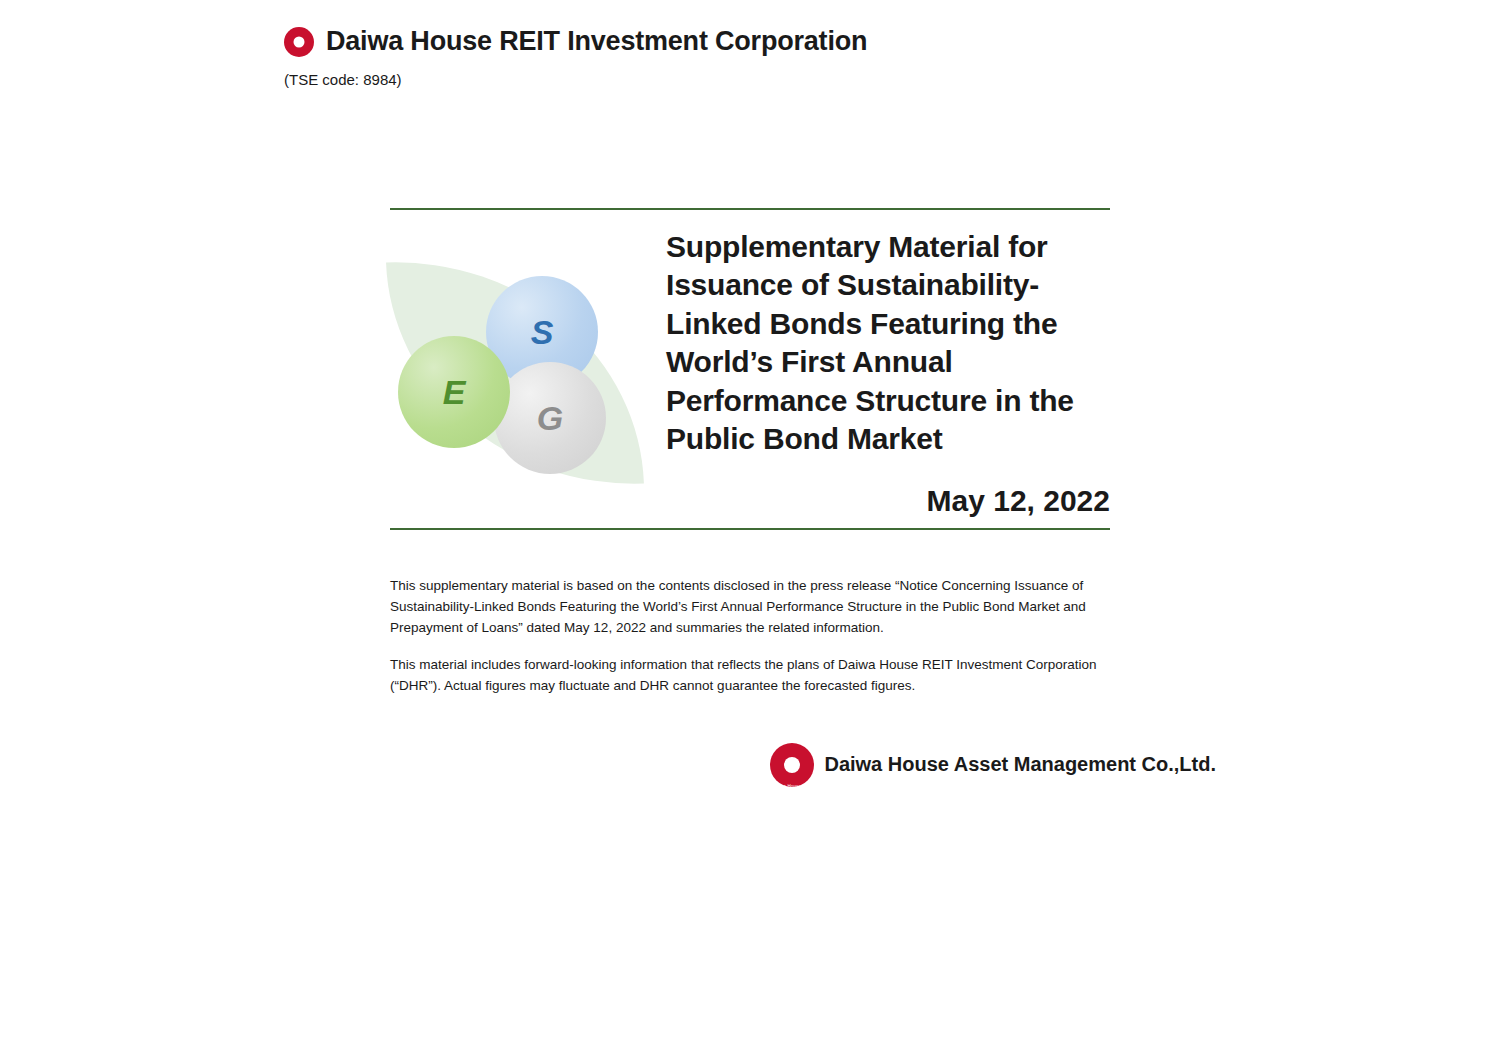Daiwa House REIT Investment Corporation
(TSE code: 8984)
S
G
E
Supplementary Material for Issuance of Sustainability-Linked Bonds Featuring the World’s First Annual Performance Structure in the Public Bond Market
May 12, 2022
This supplementary material is based on the contents disclosed in the press release “Notice Concerning Issuance of Sustainability-Linked Bonds Featuring the World’s First Annual Performance Structure in the Public Bond Market and Prepayment of Loans” dated May 12, 2022 and summaries the related information.
This material includes forward-looking information that reflects the plans of Daiwa House REIT Investment Corporation (“DHR”). Actual figures may fluctuate and DHR cannot guarantee the forecasted figures.
Daiwa House Mgt.
Daiwa House Asset Management Co.,Ltd.